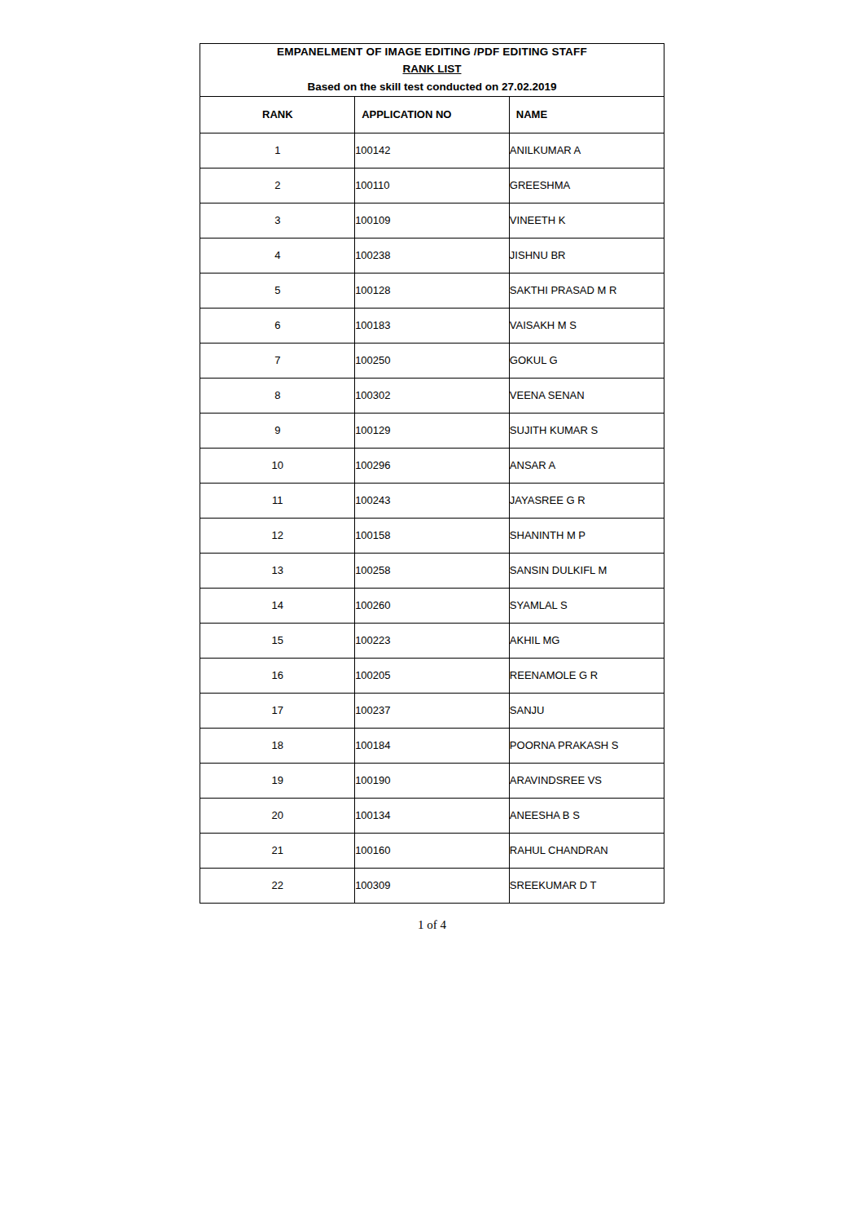| EMPANELMENT OF IMAGE EDITING /PDF EDITING STAFF |
| RANK LIST Based on the skill test conducted on 27.02.2019 |
| RANK | APPLICATION NO | NAME |
| 1 | 100142 | ANILKUMAR A |
| 2 | 100110 | GREESHMA |
| 3 | 100109 | VINEETH K |
| 4 | 100238 | JISHNU BR |
| 5 | 100128 | SAKTHI PRASAD M R |
| 6 | 100183 | VAISAKH M S |
| 7 | 100250 | GOKUL G |
| 8 | 100302 | VEENA SENAN |
| 9 | 100129 | SUJITH KUMAR S |
| 10 | 100296 | ANSAR A |
| 11 | 100243 | JAYASREE G R |
| 12 | 100158 | SHANINTH M P |
| 13 | 100258 | SANSIN DULKIFL M |
| 14 | 100260 | SYAMLAL S |
| 15 | 100223 | AKHIL MG |
| 16 | 100205 | REENAMOLE G R |
| 17 | 100237 | SANJU |
| 18 | 100184 | POORNA PRAKASH S |
| 19 | 100190 | ARAVINDSREE VS |
| 20 | 100134 | ANEESHA B S |
| 21 | 100160 | RAHUL CHANDRAN |
| 22 | 100309 | SREEKUMAR D T |
1 of 4